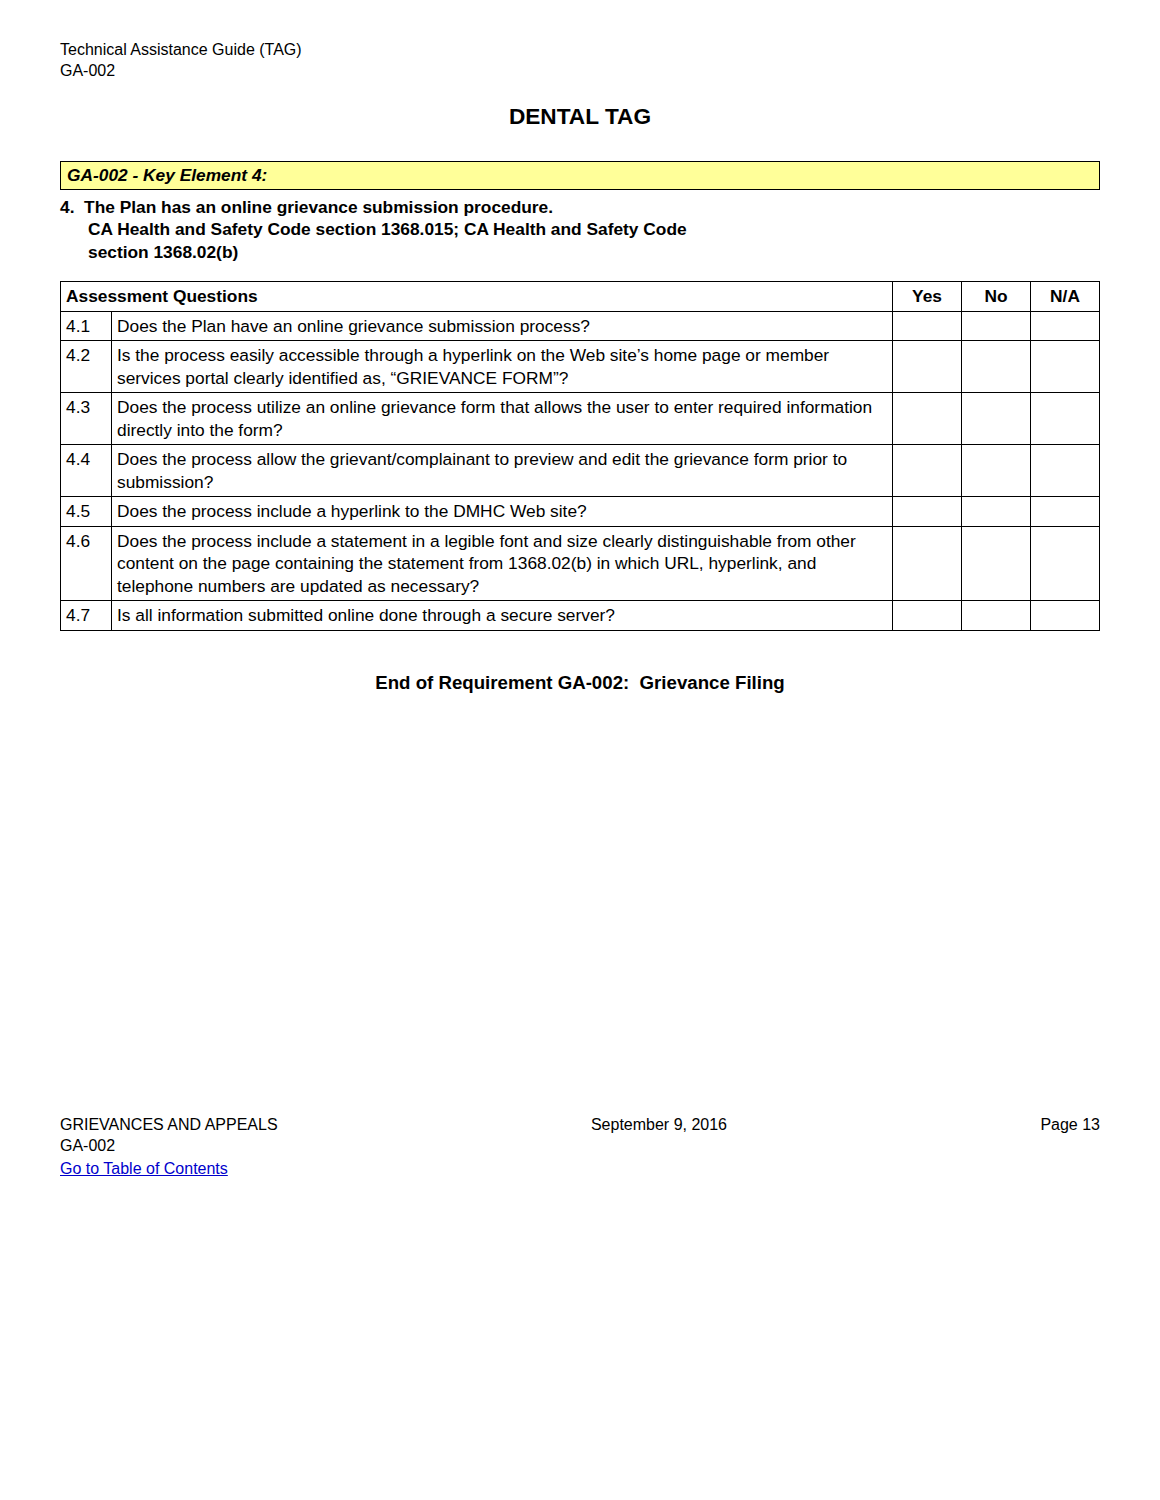Technical Assistance Guide (TAG)
GA-002
DENTAL TAG
GA-002 - Key Element 4:
4. The Plan has an online grievance submission procedure. CA Health and Safety Code section 1368.015; CA Health and Safety Code section 1368.02(b)
| Assessment Questions | Yes | No | N/A |
| --- | --- | --- | --- |
| 4.1 | Does the Plan have an online grievance submission process? | | | |
| 4.2 | Is the process easily accessible through a hyperlink on the Web site’s home page or member services portal clearly identified as, “GRIEVANCE FORM”? | | | |
| 4.3 | Does the process utilize an online grievance form that allows the user to enter required information directly into the form? | | | |
| 4.4 | Does the process allow the grievant/complainant to preview and edit the grievance form prior to submission? | | | |
| 4.5 | Does the process include a hyperlink to the DMHC Web site? | | | |
| 4.6 | Does the process include a statement in a legible font and size clearly distinguishable from other content on the page containing the statement from 1368.02(b) in which URL, hyperlink, and telephone numbers are updated as necessary? | | | |
| 4.7 | Is all information submitted online done through a secure server? | | | |
End of Requirement GA-002: Grievance Filing
GRIEVANCES AND APPEALS September 9, 2016 Page 13
GA-002
Go to Table of Contents